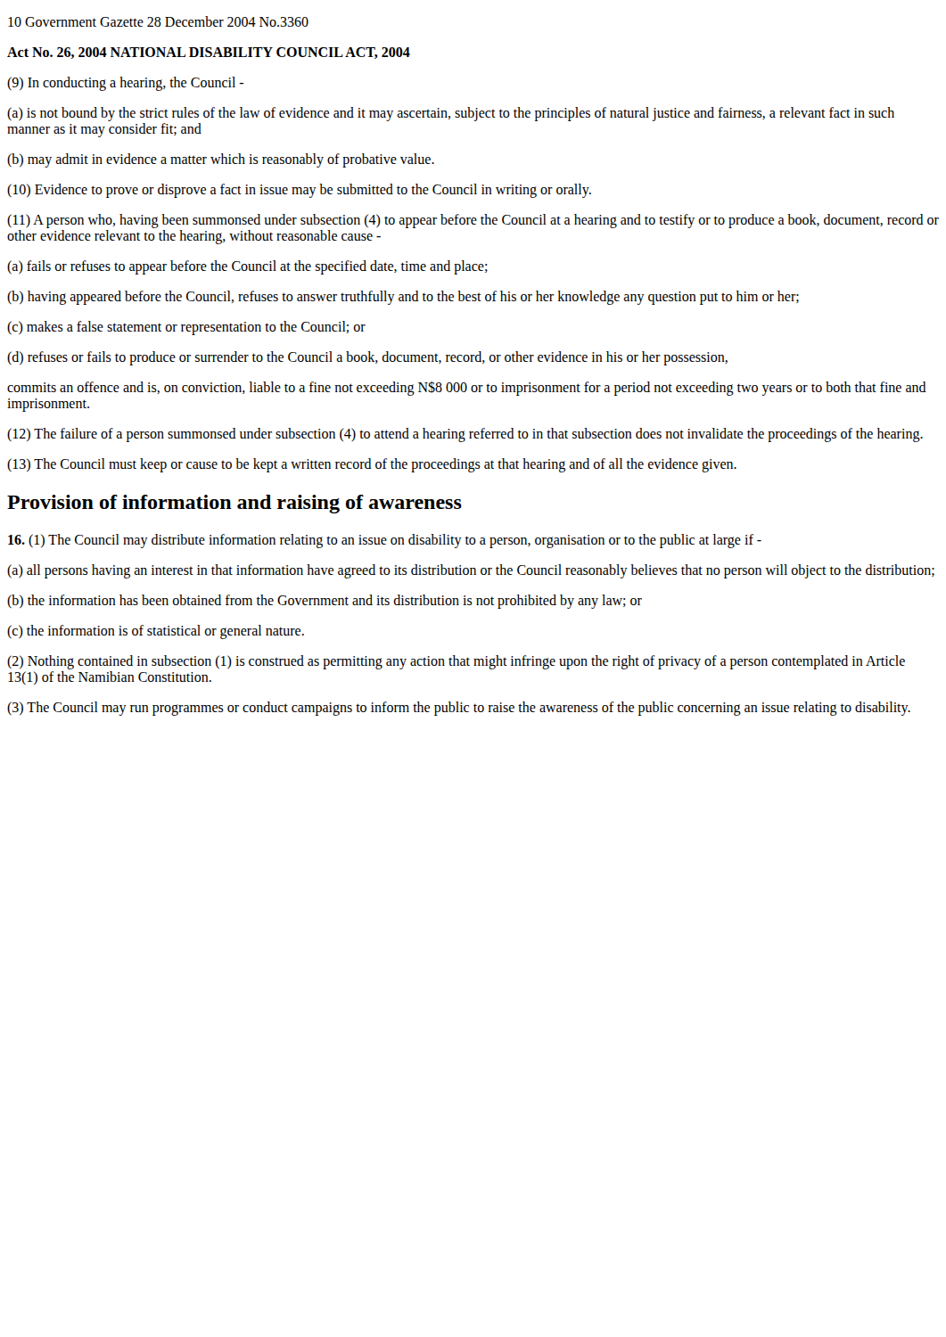10 Government Gazette 28 December 2004 No.3360
Act No. 26, 2004 NATIONAL DISABILITY COUNCIL ACT, 2004
(9) In conducting a hearing, the Council -
(a) is not bound by the strict rules of the law of evidence and it may ascertain, subject to the principles of natural justice and fairness, a relevant fact in such manner as it may consider fit; and
(b) may admit in evidence a matter which is reasonably of probative value.
(10) Evidence to prove or disprove a fact in issue may be submitted to the Council in writing or orally.
(11) A person who, having been summonsed under subsection (4) to appear before the Council at a hearing and to testify or to produce a book, document, record or other evidence relevant to the hearing, without reasonable cause -
(a) fails or refuses to appear before the Council at the specified date, time and place;
(b) having appeared before the Council, refuses to answer truthfully and to the best of his or her knowledge any question put to him or her;
(c) makes a false statement or representation to the Council; or
(d) refuses or fails to produce or surrender to the Council a book, document, record, or other evidence in his or her possession,
commits an offence and is, on conviction, liable to a fine not exceeding N$8 000 or to imprisonment for a period not exceeding two years or to both that fine and imprisonment.
(12) The failure of a person summonsed under subsection (4) to attend a hearing referred to in that subsection does not invalidate the proceedings of the hearing.
(13) The Council must keep or cause to be kept a written record of the proceedings at that hearing and of all the evidence given.
Provision of information and raising of awareness
16. (1) The Council may distribute information relating to an issue on disability to a person, organisation or to the public at large if -
(a) all persons having an interest in that information have agreed to its distribution or the Council reasonably believes that no person will object to the distribution;
(b) the information has been obtained from the Government and its distribution is not prohibited by any law; or
(c) the information is of statistical or general nature.
(2) Nothing contained in subsection (1) is construed as permitting any action that might infringe upon the right of privacy of a person contemplated in Article 13(1) of the Namibian Constitution.
(3) The Council may run programmes or conduct campaigns to inform the public to raise the awareness of the public concerning an issue relating to disability.